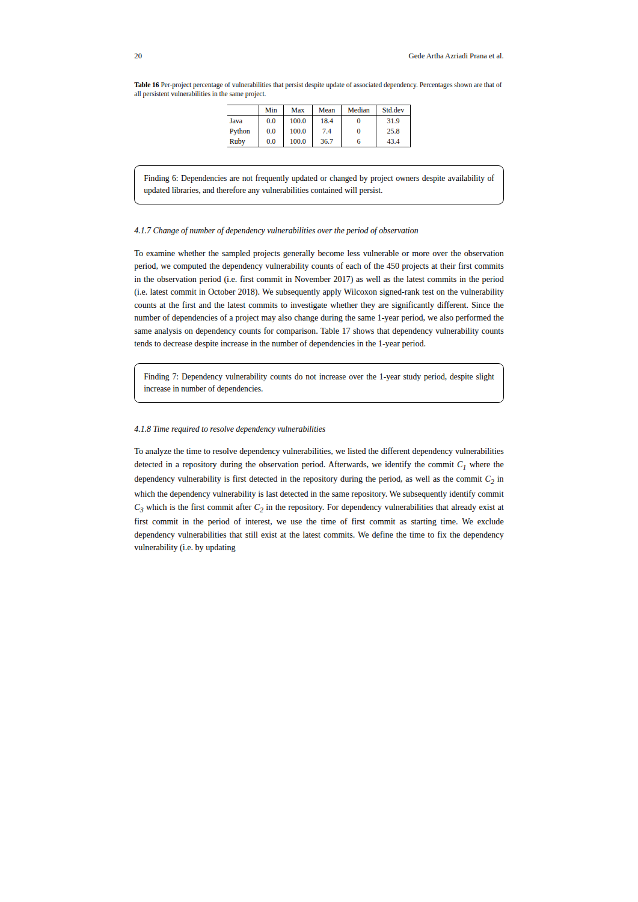20
Gede Artha Azriadi Prana et al.
Table 16 Per-project percentage of vulnerabilities that persist despite update of associated dependency. Percentages shown are that of all persistent vulnerabilities in the same project.
| | Min | Max | Mean | Median | Std.dev |
| --- | --- | --- | --- | --- | --- |
| Java | 0.0 | 100.0 | 18.4 | 0 | 31.9 |
| Python | 0.0 | 100.0 | 7.4 | 0 | 25.8 |
| Ruby | 0.0 | 100.0 | 36.7 | 6 | 43.4 |
Finding 6: Dependencies are not frequently updated or changed by project owners despite availability of updated libraries, and therefore any vulnerabilities contained will persist.
4.1.7 Change of number of dependency vulnerabilities over the period of observation
To examine whether the sampled projects generally become less vulnerable or more over the observation period, we computed the dependency vulnerability counts of each of the 450 projects at their first commits in the observation period (i.e. first commit in November 2017) as well as the latest commits in the period (i.e. latest commit in October 2018). We subsequently apply Wilcoxon signed-rank test on the vulnerability counts at the first and the latest commits to investigate whether they are significantly different. Since the number of dependencies of a project may also change during the same 1-year period, we also performed the same analysis on dependency counts for comparison. Table 17 shows that dependency vulnerability counts tends to decrease despite increase in the number of dependencies in the 1-year period.
Finding 7: Dependency vulnerability counts do not increase over the 1-year study period, despite slight increase in number of dependencies.
4.1.8 Time required to resolve dependency vulnerabilities
To analyze the time to resolve dependency vulnerabilities, we listed the different dependency vulnerabilities detected in a repository during the observation period. Afterwards, we identify the commit C1 where the dependency vulnerability is first detected in the repository during the period, as well as the commit C2 in which the dependency vulnerability is last detected in the same repository. We subsequently identify commit C3 which is the first commit after C2 in the repository. For dependency vulnerabilities that already exist at first commit in the period of interest, we use the time of first commit as starting time. We exclude dependency vulnerabilities that still exist at the latest commits. We define the time to fix the dependency vulnerability (i.e. by updating